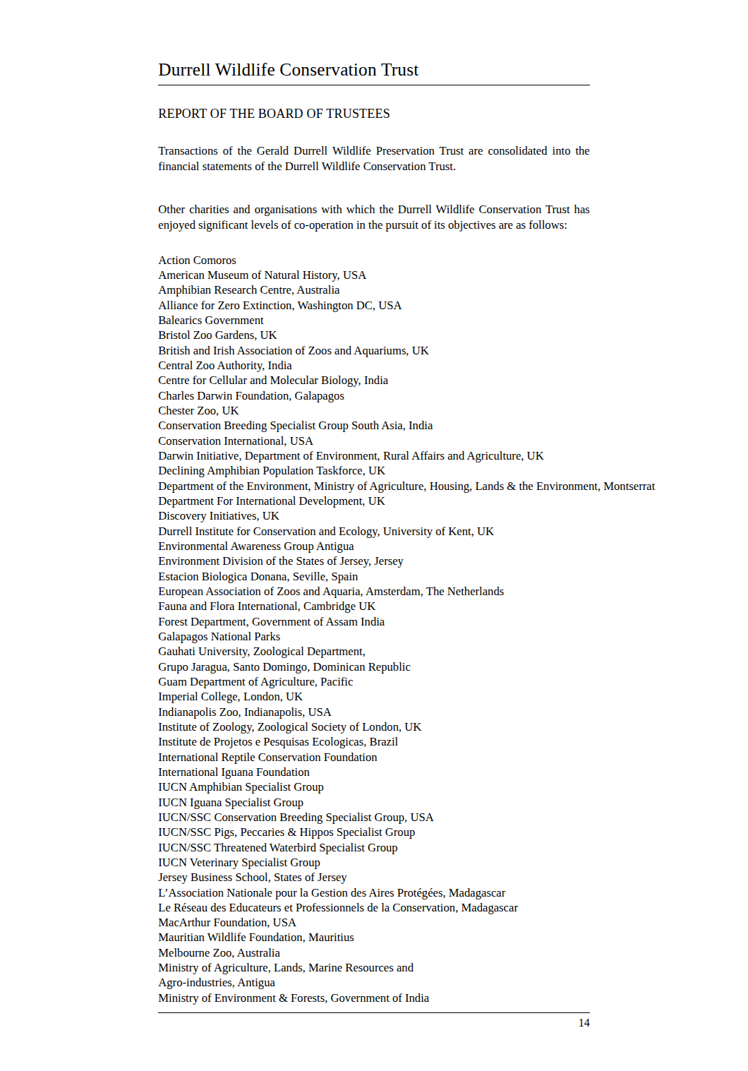Durrell Wildlife Conservation Trust
REPORT OF THE BOARD OF TRUSTEES
Transactions of the Gerald Durrell Wildlife Preservation Trust are consolidated into the financial statements of the Durrell Wildlife Conservation Trust.
Other charities and organisations with which the Durrell Wildlife Conservation Trust has enjoyed significant levels of co-operation in the pursuit of its objectives are as follows:
Action Comoros
American Museum of Natural History, USA
Amphibian Research Centre, Australia
Alliance for Zero Extinction, Washington DC, USA
Balearics Government
Bristol Zoo Gardens, UK
British and Irish Association of Zoos and Aquariums, UK
Central Zoo Authority, India
Centre for Cellular and Molecular Biology, India
Charles Darwin Foundation, Galapagos
Chester Zoo, UK
Conservation Breeding Specialist Group South Asia, India
Conservation International, USA
Darwin Initiative, Department of Environment, Rural Affairs and Agriculture, UK
Declining Amphibian Population Taskforce, UK
Department of the Environment, Ministry of Agriculture, Housing, Lands & the Environment, Montserrat
Department For International Development, UK
Discovery Initiatives, UK
Durrell Institute for Conservation and Ecology, University of Kent, UK
Environmental Awareness Group Antigua
Environment Division of the States of Jersey, Jersey
Estacion Biologica Donana, Seville, Spain
European Association of Zoos and Aquaria, Amsterdam, The Netherlands
Fauna and Flora International, Cambridge UK
Forest Department, Government of Assam India
Galapagos National Parks
Gauhati University, Zoological Department,
Grupo Jaragua, Santo Domingo, Dominican Republic
Guam Department of Agriculture, Pacific
Imperial College, London, UK
Indianapolis Zoo, Indianapolis, USA
Institute of Zoology, Zoological Society of London, UK
Institute de Projetos e Pesquisas Ecologicas, Brazil
International Reptile Conservation Foundation
International Iguana Foundation
IUCN Amphibian Specialist Group
IUCN Iguana Specialist Group
IUCN/SSC Conservation Breeding Specialist Group, USA
IUCN/SSC Pigs, Peccaries & Hippos Specialist Group
IUCN/SSC Threatened Waterbird Specialist Group
IUCN Veterinary Specialist Group
Jersey Business School, States of Jersey
L’Association Nationale pour la Gestion des Aires Protégées, Madagascar
Le Réseau des Educateurs et Professionnels de la Conservation, Madagascar
MacArthur Foundation, USA
Mauritian Wildlife Foundation, Mauritius
Melbourne Zoo, Australia
Ministry of Agriculture, Lands, Marine Resources and
Agro-industries, Antigua
Ministry of Environment & Forests, Government of India
14